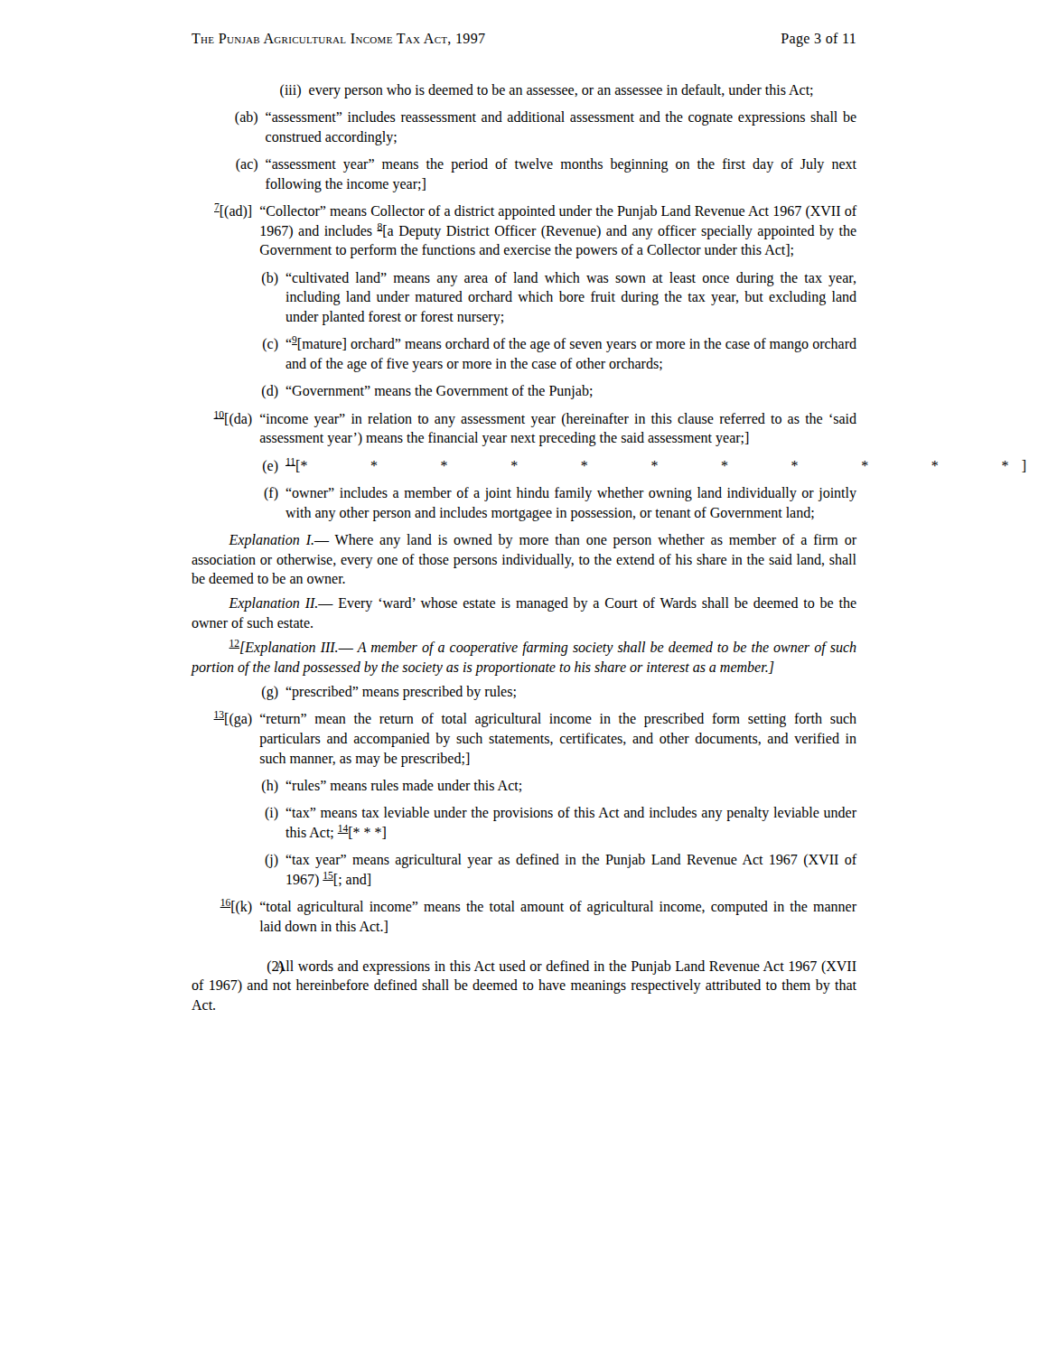The Punjab Agricultural Income Tax Act, 1997 Page 3 of 11
(iii) every person who is deemed to be an assessee, or an assessee in default, under this Act;
(ab) “assessment” includes reassessment and additional assessment and the cognate expressions shall be construed accordingly;
(ac) “assessment year” means the period of twelve months beginning on the first day of July next following the income year;]
7[(ad)] “Collector” means Collector of a district appointed under the Punjab Land Revenue Act 1967 (XVII of 1967) and includes 8[a Deputy District Officer (Revenue) and any officer specially appointed by the Government to perform the functions and exercise the powers of a Collector under this Act];
(b) “cultivated land” means any area of land which was sown at least once during the tax year, including land under matured orchard which bore fruit during the tax year, but excluding land under planted forest or forest nursery;
(c) “9[mature] orchard” means orchard of the age of seven years or more in the case of mango orchard and of the age of five years or more in the case of other orchards;
(d) “Government” means the Government of the Punjab;
10[(da) “income year” in relation to any assessment year (hereinafter in this clause referred to as the ‘said assessment year’) means the financial year next preceding the said assessment year;]
(e) 11[* * * * * * * * * * *]
(f) “owner” includes a member of a joint hindu family whether owning land individually or jointly with any other person and includes mortgagee in possession, or tenant of Government land;
Explanation I.— Where any land is owned by more than one person whether as member of a firm or association or otherwise, every one of those persons individually, to the extend of his share in the said land, shall be deemed to be an owner.
Explanation II.— Every ‘ward’ whose estate is managed by a Court of Wards shall be deemed to be the owner of such estate.
12[Explanation III.— A member of a cooperative farming society shall be deemed to be the owner of such portion of the land possessed by the society as is proportionate to his share or interest as a member.]
(g) “prescribed” means prescribed by rules;
13[(ga) “return” mean the return of total agricultural income in the prescribed form setting forth such particulars and accompanied by such statements, certificates, and other documents, and verified in such manner, as may be prescribed;]
(h) “rules” means rules made under this Act;
(i) “tax” means tax leviable under the provisions of this Act and includes any penalty leviable under this Act; 14[* * *]
(j) “tax year” means agricultural year as defined in the Punjab Land Revenue Act 1967 (XVII of 1967) 15[; and]
16[(k) “total agricultural income” means the total amount of agricultural income, computed in the manner laid down in this Act.]
(2) All words and expressions in this Act used or defined in the Punjab Land Revenue Act 1967 (XVII of 1967) and not hereinbefore defined shall be deemed to have meanings respectively attributed to them by that Act.